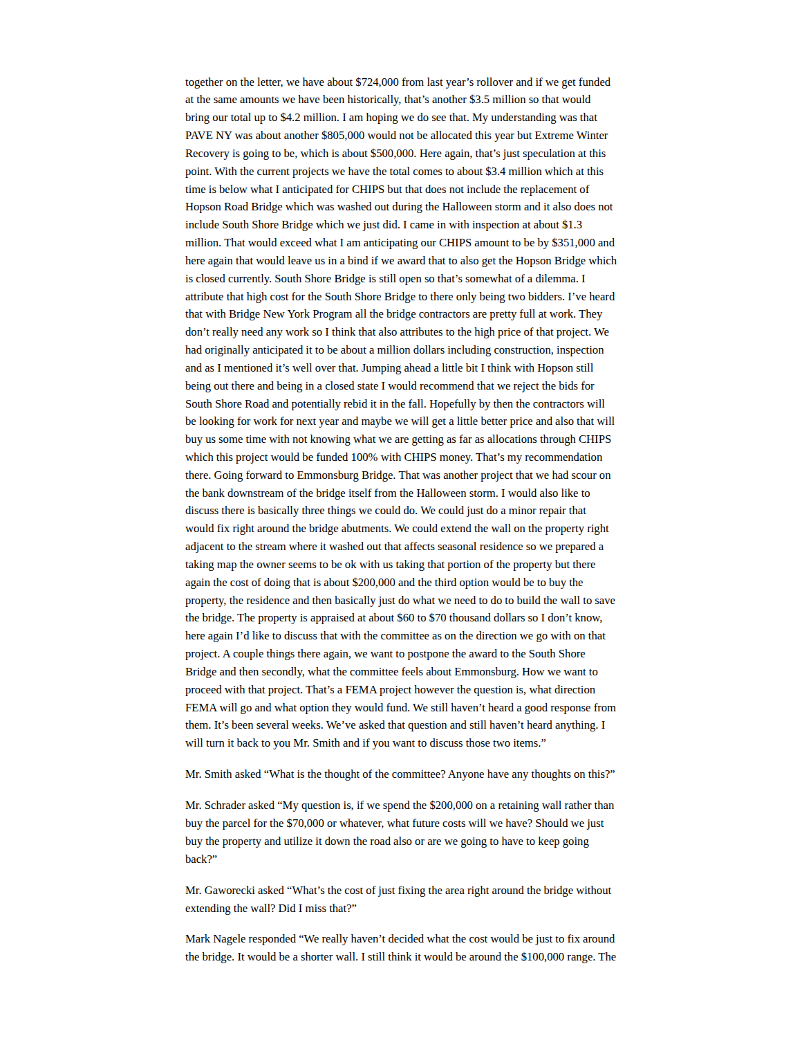together on the letter, we have about $724,000 from last year’s rollover and if we get funded at the same amounts we have been historically, that’s another $3.5 million so that would bring our total up to $4.2 million. I am hoping we do see that. My understanding was that PAVE NY was about another $805,000 would not be allocated this year but Extreme Winter Recovery is going to be, which is about $500,000. Here again, that’s just speculation at this point. With the current projects we have the total comes to about $3.4 million which at this time is below what I anticipated for CHIPS but that does not include the replacement of Hopson Road Bridge which was washed out during the Halloween storm and it also does not include South Shore Bridge which we just did. I came in with inspection at about $1.3 million. That would exceed what I am anticipating our CHIPS amount to be by $351,000 and here again that would leave us in a bind if we award that to also get the Hopson Bridge which is closed currently. South Shore Bridge is still open so that’s somewhat of a dilemma. I attribute that high cost for the South Shore Bridge to there only being two bidders. I’ve heard that with Bridge New York Program all the bridge contractors are pretty full at work. They don’t really need any work so I think that also attributes to the high price of that project. We had originally anticipated it to be about a million dollars including construction, inspection and as I mentioned it’s well over that. Jumping ahead a little bit I think with Hopson still being out there and being in a closed state I would recommend that we reject the bids for South Shore Road and potentially rebid it in the fall. Hopefully by then the contractors will be looking for work for next year and maybe we will get a little better price and also that will buy us some time with not knowing what we are getting as far as allocations through CHIPS which this project would be funded 100% with CHIPS money. That’s my recommendation there. Going forward to Emmonsburg Bridge. That was another project that we had scour on the bank downstream of the bridge itself from the Halloween storm. I would also like to discuss there is basically three things we could do. We could just do a minor repair that would fix right around the bridge abutments. We could extend the wall on the property right adjacent to the stream where it washed out that affects seasonal residence so we prepared a taking map the owner seems to be ok with us taking that portion of the property but there again the cost of doing that is about $200,000 and the third option would be to buy the property, the residence and then basically just do what we need to do to build the wall to save the bridge. The property is appraised at about $60 to $70 thousand dollars so I don’t know, here again I’d like to discuss that with the committee as on the direction we go with on that project. A couple things there again, we want to postpone the award to the South Shore Bridge and then secondly, what the committee feels about Emmonsburg. How we want to proceed with that project. That’s a FEMA project however the question is, what direction FEMA will go and what option they would fund. We still haven’t heard a good response from them. It’s been several weeks. We’ve asked that question and still haven’t heard anything. I will turn it back to you Mr. Smith and if you want to discuss those two items.”
Mr. Smith asked “What is the thought of the committee? Anyone have any thoughts on this?”
Mr. Schrader asked “My question is, if we spend the $200,000 on a retaining wall rather than buy the parcel for the $70,000 or whatever, what future costs will we have? Should we just buy the property and utilize it down the road also or are we going to have to keep going back?”
Mr. Gaworecki asked “What’s the cost of just fixing the area right around the bridge without extending the wall? Did I miss that?”
Mark Nagele responded “We really haven’t decided what the cost would be just to fix around the bridge. It would be a shorter wall. I still think it would be around the $100,000 range. The